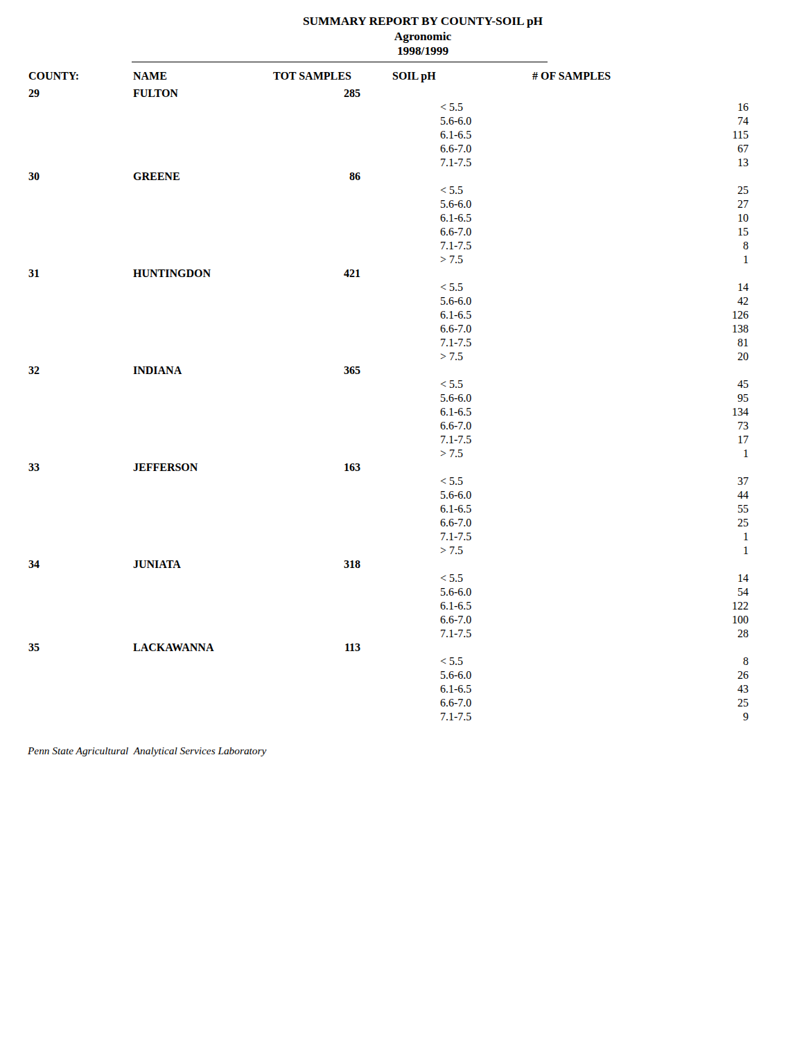SUMMARY REPORT BY COUNTY-SOIL pH
Agronomic
1998/1999
| COUNTY: | NAME | TOT SAMPLES | SOIL pH | # OF SAMPLES |
| --- | --- | --- | --- | --- |
| 29 | FULTON | 285 | | |
| | | | < 5.5 | 16 |
| | | | 5.6-6.0 | 74 |
| | | | 6.1-6.5 | 115 |
| | | | 6.6-7.0 | 67 |
| | | | 7.1-7.5 | 13 |
| 30 | GREENE | 86 | | |
| | | | < 5.5 | 25 |
| | | | 5.6-6.0 | 27 |
| | | | 6.1-6.5 | 10 |
| | | | 6.6-7.0 | 15 |
| | | | 7.1-7.5 | 8 |
| | | | > 7.5 | 1 |
| 31 | HUNTINGDON | 421 | | |
| | | | < 5.5 | 14 |
| | | | 5.6-6.0 | 42 |
| | | | 6.1-6.5 | 126 |
| | | | 6.6-7.0 | 138 |
| | | | 7.1-7.5 | 81 |
| | | | > 7.5 | 20 |
| 32 | INDIANA | 365 | | |
| | | | < 5.5 | 45 |
| | | | 5.6-6.0 | 95 |
| | | | 6.1-6.5 | 134 |
| | | | 6.6-7.0 | 73 |
| | | | 7.1-7.5 | 17 |
| | | | > 7.5 | 1 |
| 33 | JEFFERSON | 163 | | |
| | | | < 5.5 | 37 |
| | | | 5.6-6.0 | 44 |
| | | | 6.1-6.5 | 55 |
| | | | 6.6-7.0 | 25 |
| | | | 7.1-7.5 | 1 |
| | | | > 7.5 | 1 |
| 34 | JUNIATA | 318 | | |
| | | | < 5.5 | 14 |
| | | | 5.6-6.0 | 54 |
| | | | 6.1-6.5 | 122 |
| | | | 6.6-7.0 | 100 |
| | | | 7.1-7.5 | 28 |
| 35 | LACKAWANNA | 113 | | |
| | | | < 5.5 | 8 |
| | | | 5.6-6.0 | 26 |
| | | | 6.1-6.5 | 43 |
| | | | 6.6-7.0 | 25 |
| | | | 7.1-7.5 | 9 |
Penn State Agricultural Analytical Services Laboratory